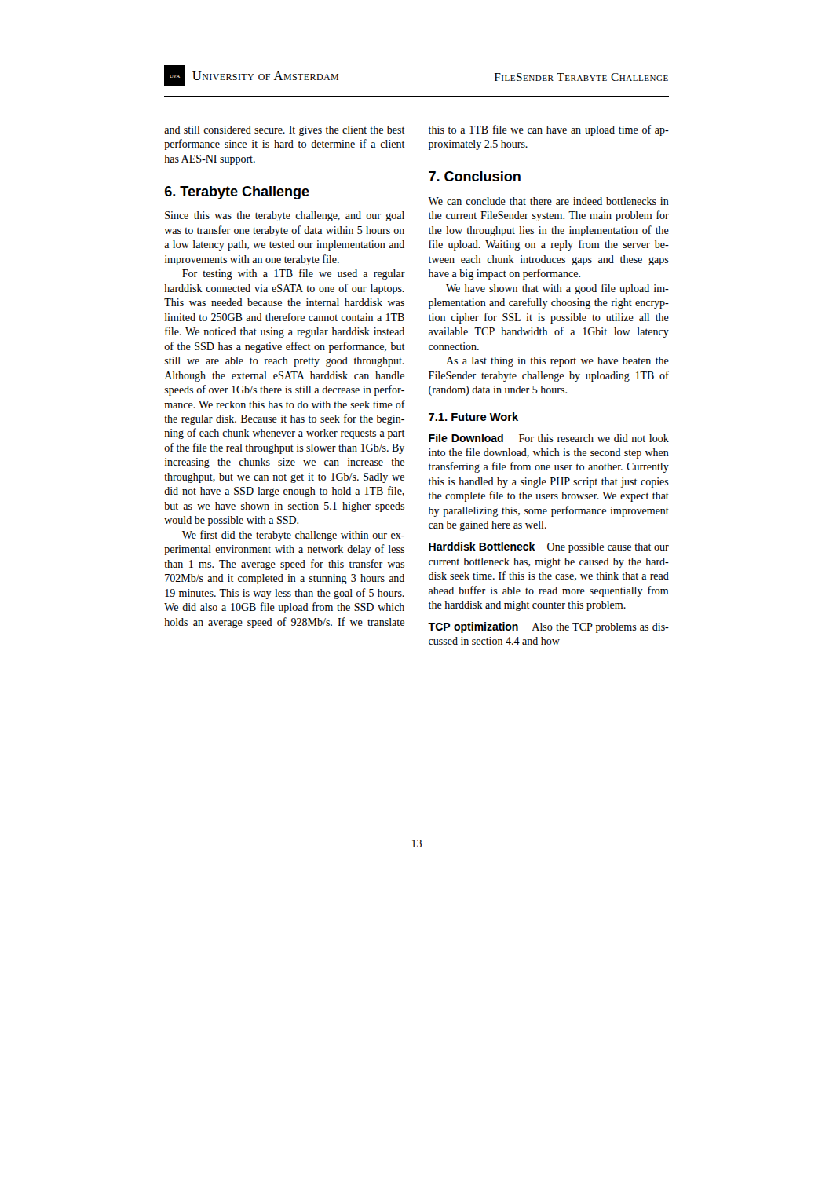UvA
University of Amsterdam
FileSender Terabyte Challenge
and still considered secure. It gives the client the best performance since it is hard to determine if a client has AES-NI support.
6. Terabyte Challenge
Since this was the terabyte challenge, and our goal was to transfer one terabyte of data within 5 hours on a low latency path, we tested our implementation and improvements with an one terabyte file.
For testing with a 1TB file we used a regular harddisk connected via eSATA to one of our laptops. This was needed because the internal harddisk was limited to 250GB and therefore cannot contain a 1TB file. We noticed that using a regular harddisk instead of the SSD has a negative effect on performance, but still we are able to reach pretty good throughput. Although the external eSATA harddisk can handle speeds of over 1Gb/s there is still a decrease in performance. We reckon this has to do with the seek time of the regular disk. Because it has to seek for the beginning of each chunk whenever a worker requests a part of the file the real throughput is slower than 1Gb/s. By increasing the chunks size we can increase the throughput, but we can not get it to 1Gb/s. Sadly we did not have a SSD large enough to hold a 1TB file, but as we have shown in section 5.1 higher speeds would be possible with a SSD.
We first did the terabyte challenge within our experimental environment with a network delay of less than 1 ms. The average speed for this transfer was 702Mb/s and it completed in a stunning 3 hours and 19 minutes. This is way less than the goal of 5 hours. We did also a 10GB file upload from the SSD which holds an average speed of 928Mb/s. If we translate this to a 1TB file we can have an upload time of approximately 2.5 hours.
7. Conclusion
We can conclude that there are indeed bottlenecks in the current FileSender system. The main problem for the low throughput lies in the implementation of the file upload. Waiting on a reply from the server between each chunk introduces gaps and these gaps have a big impact on performance.
We have shown that with a good file upload implementation and carefully choosing the right encryption cipher for SSL it is possible to utilize all the available TCP bandwidth of a 1Gbit low latency connection.
As a last thing in this report we have beaten the FileSender terabyte challenge by uploading 1TB of (random) data in under 5 hours.
7.1. Future Work
File Download For this research we did not look into the file download, which is the second step when transferring a file from one user to another. Currently this is handled by a single PHP script that just copies the complete file to the users browser. We expect that by parallelizing this, some performance improvement can be gained here as well.
Harddisk Bottleneck One possible cause that our current bottleneck has, might be caused by the harddisk seek time. If this is the case, we think that a read ahead buffer is able to read more sequentially from the harddisk and might counter this problem.
TCP optimization Also the TCP problems as discussed in section 4.4 and how
13